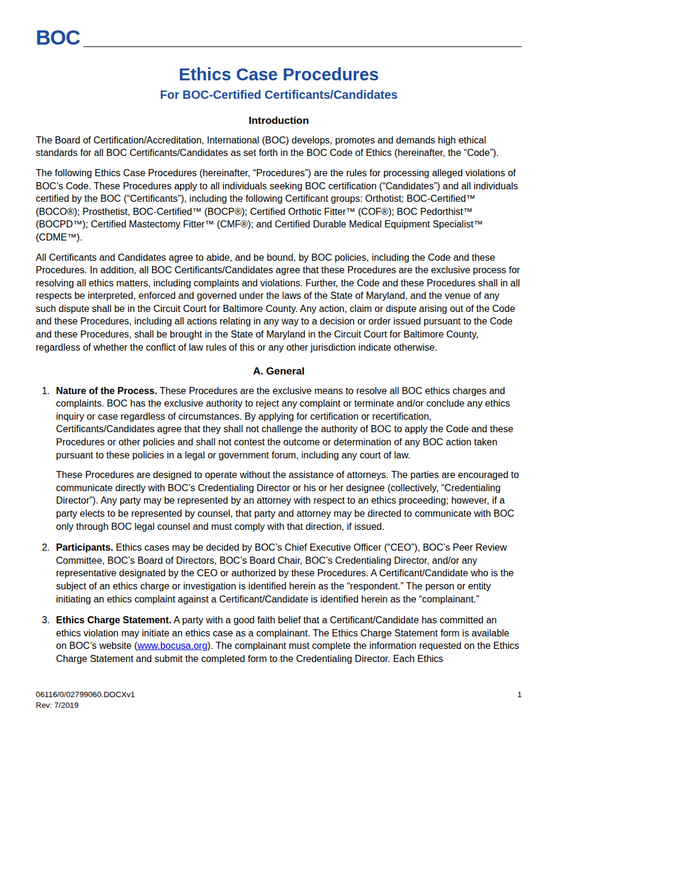BOC
Ethics Case Procedures
For BOC-Certified Certificants/Candidates
Introduction
The Board of Certification/Accreditation, International (BOC) develops, promotes and demands high ethical standards for all BOC Certificants/Candidates as set forth in the BOC Code of Ethics (hereinafter, the “Code”).
The following Ethics Case Procedures (hereinafter, “Procedures”) are the rules for processing alleged violations of BOC’s Code. These Procedures apply to all individuals seeking BOC certification (“Candidates”) and all individuals certified by the BOC (“Certificants”), including the following Certificant groups: Orthotist; BOC-Certified™ (BOCO®); Prosthetist, BOC-Certified™ (BOCP®); Certified Orthotic Fitter™ (COF®); BOC Pedorthist™ (BOCPD™); Certified Mastectomy Fitter™ (CMF®); and Certified Durable Medical Equipment Specialist™ (CDME™).
All Certificants and Candidates agree to abide, and be bound, by BOC policies, including the Code and these Procedures. In addition, all BOC Certificants/Candidates agree that these Procedures are the exclusive process for resolving all ethics matters, including complaints and violations. Further, the Code and these Procedures shall in all respects be interpreted, enforced and governed under the laws of the State of Maryland, and the venue of any such dispute shall be in the Circuit Court for Baltimore County. Any action, claim or dispute arising out of the Code and these Procedures, including all actions relating in any way to a decision or order issued pursuant to the Code and these Procedures, shall be brought in the State of Maryland in the Circuit Court for Baltimore County, regardless of whether the conflict of law rules of this or any other jurisdiction indicate otherwise.
A. General
Nature of the Process. These Procedures are the exclusive means to resolve all BOC ethics charges and complaints. BOC has the exclusive authority to reject any complaint or terminate and/or conclude any ethics inquiry or case regardless of circumstances. By applying for certification or recertification, Certificants/Candidates agree that they shall not challenge the authority of BOC to apply the Code and these Procedures or other policies and shall not contest the outcome or determination of any BOC action taken pursuant to these policies in a legal or government forum, including any court of law.
These Procedures are designed to operate without the assistance of attorneys. The parties are encouraged to communicate directly with BOC’s Credentialing Director or his or her designee (collectively, “Credentialing Director”). Any party may be represented by an attorney with respect to an ethics proceeding; however, if a party elects to be represented by counsel, that party and attorney may be directed to communicate with BOC only through BOC legal counsel and must comply with that direction, if issued.
Participants. Ethics cases may be decided by BOC’s Chief Executive Officer (“CEO”), BOC’s Peer Review Committee, BOC’s Board of Directors, BOC’s Board Chair, BOC’s Credentialing Director, and/or any representative designated by the CEO or authorized by these Procedures. A Certificant/Candidate who is the subject of an ethics charge or investigation is identified herein as the “respondent.” The person or entity initiating an ethics complaint against a Certificant/Candidate is identified herein as the “complainant.”
Ethics Charge Statement. A party with a good faith belief that a Certificant/Candidate has committed an ethics violation may initiate an ethics case as a complainant. The Ethics Charge Statement form is available on BOC’s website (www.bocusa.org). The complainant must complete the information requested on the Ethics Charge Statement and submit the completed form to the Credentialing Director. Each Ethics
06116/0/02799060.DOCXv1
Rev: 7/2019
1